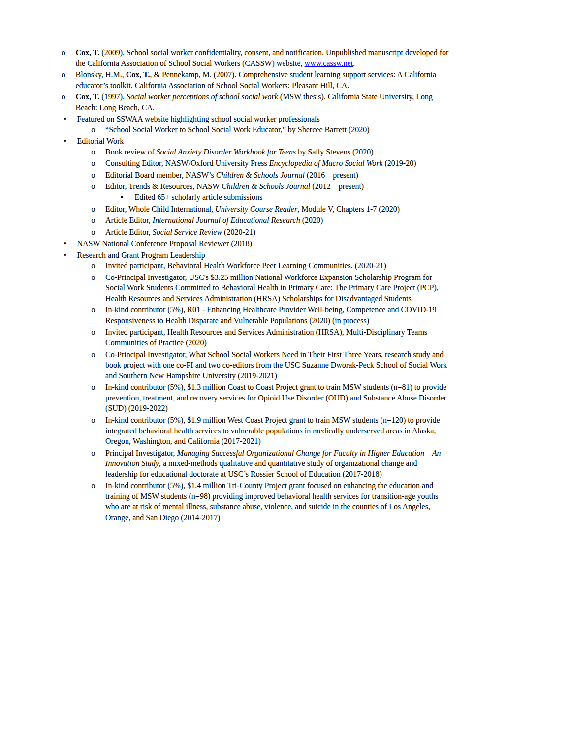Cox, T. (2009). School social worker confidentiality, consent, and notification. Unpublished manuscript developed for the California Association of School Social Workers (CASSW) website, www.cassw.net.
Blonsky, H.M., Cox, T., & Pennekamp, M. (2007). Comprehensive student learning support services: A California educator’s toolkit. California Association of School Social Workers: Pleasant Hill, CA.
Cox, T. (1997). Social worker perceptions of school social work (MSW thesis). California State University, Long Beach: Long Beach, CA.
Featured on SSWAA website highlighting school social worker professionals
“School Social Worker to School Social Work Educator,” by Shercee Barrett (2020)
Editorial Work
Book review of Social Anxiety Disorder Workbook for Teens by Sally Stevens (2020)
Consulting Editor, NASW/Oxford University Press Encyclopedia of Macro Social Work (2019-20)
Editorial Board member, NASW’s Children & Schools Journal (2016 – present)
Editor, Trends & Resources, NASW Children & Schools Journal (2012 – present)
Edited 65+ scholarly article submissions
Editor, Whole Child International, University Course Reader, Module V, Chapters 1-7 (2020)
Article Editor, International Journal of Educational Research (2020)
Article Editor, Social Service Review (2020-21)
NASW National Conference Proposal Reviewer (2018)
Research and Grant Program Leadership
Invited participant, Behavioral Health Workforce Peer Learning Communities. (2020-21)
Co-Principal Investigator, USC's $3.25 million National Workforce Expansion Scholarship Program for Social Work Students Committed to Behavioral Health in Primary Care: The Primary Care Project (PCP), Health Resources and Services Administration (HRSA) Scholarships for Disadvantaged Students
In-kind contributor (5%), R01 - Enhancing Healthcare Provider Well-being, Competence and COVID-19 Responsiveness to Health Disparate and Vulnerable Populations (2020) (in process)
Invited participant, Health Resources and Services Administration (HRSA), Multi-Disciplinary Teams Communities of Practice (2020)
Co-Principal Investigator, What School Social Workers Need in Their First Three Years, research study and book project with one co-PI and two co-editors from the USC Suzanne Dworak-Peck School of Social Work and Southern New Hampshire University (2019-2021)
In-kind contributor (5%), $1.3 million Coast to Coast Project grant to train MSW students (n=81) to provide prevention, treatment, and recovery services for Opioid Use Disorder (OUD) and Substance Abuse Disorder (SUD) (2019-2022)
In-kind contributor (5%), $1.9 million West Coast Project grant to train MSW students (n=120) to provide integrated behavioral health services to vulnerable populations in medically underserved areas in Alaska, Oregon, Washington, and California (2017-2021)
Principal Investigator, Managing Successful Organizational Change for Faculty in Higher Education – An Innovation Study, a mixed-methods qualitative and quantitative study of organizational change and leadership for educational doctorate at USC’s Rossier School of Education (2017-2018)
In-kind contributor (5%), $1.4 million Tri-County Project grant focused on enhancing the education and training of MSW students (n=98) providing improved behavioral health services for transition-age youths who are at risk of mental illness, substance abuse, violence, and suicide in the counties of Los Angeles, Orange, and San Diego (2014-2017)